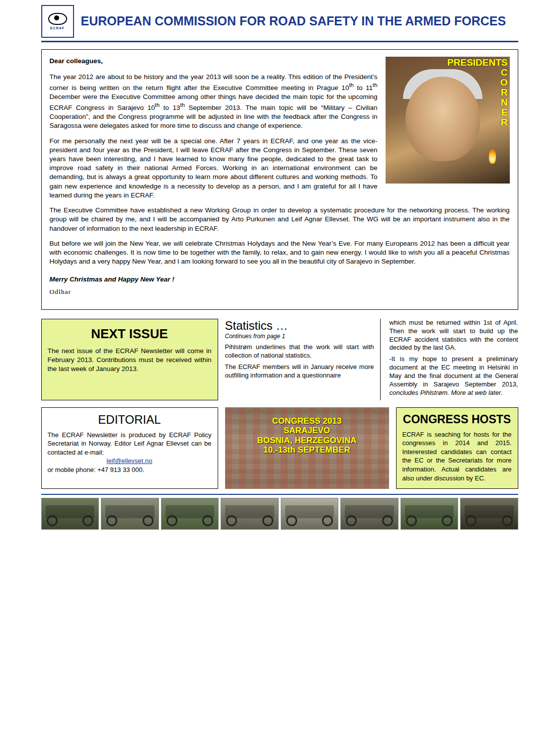ECRAF
EUROPEAN COMMISSION FOR ROAD SAFETY IN THE ARMED FORCES
PRESIDENTS C O R N E R
Dear colleagues,
The year 2012 are about to be history and the year 2013 will soon be a reality. This edition of the President’s corner is being written on the return flight after the Executive Committee meeting in Prague 10th to 11th December were the Executive Committee among other things have decided the main topic for the upcoming ECRAF Congress in Sarajevo 10th to 13th September 2013. The main topic will be “Military – Civilian Cooperation”, and the Congress programme will be adjusted in line with the feedback after the Congress in Saragossa were delegates asked for more time to discuss and change of experience.
For me personally the next year will be a special one. After 7 years in ECRAF, and one year as the vice-president and four year as the President, I will leave ECRAF after the Congress in September. These seven years have been interesting, and I have learned to know many fine people, dedicated to the great task to improve road safety in their national Armed Forces. Working in an international environment can be demanding, but is always a great opportunity to learn more about different cultures and working methods. To gain new experience and knowledge is a necessity to develop as a person, and I am grateful for all I have learned during the years in ECRAF.
The Executive Committee have established a new Working Group in order to develop a systematic procedure for the networking process. The working group will be chaired by me, and I will be accompanied by Arto Purkunen and Leif Agnar Ellevset. The WG will be an important instrument also in the handover of information to the next leadership in ECRAF.
But before we will join the New Year, we will celebrate Christmas Holydays and the New Year’s Eve. For many Europeans 2012 has been a difficult year with economic challenges. It is now time to be together with the family, to relax, and to gain new energy. I would like to wish you all a peaceful Christmas Holydays and a very happy New Year, and I am looking forward to see you all in the beautiful city of Sarajevo in September.
Merry Christmas and Happy New Year !
Odlhar
NEXT ISSUE
The next issue of the ECRAF Newsletter will come in February 2013. Contributions must be received within the last week of January 2013.
Statistics …
Continues from page 1
Pihlstrøm underlines that the work will start with collection of national statistics.
The ECRAF members will in January receive more outfilling information and a questionnaire
which must be returned within 1st of April. Then the work will start to build up the ECRAF accident statistics with the content decided by the last GA.
-It is my hope to present a preliminary document at the EC meeting in Helsinki in May and the final document at the General Assembly in Sarajevo September 2013, concludes Pihlstrøm. More at web later.
EDITORIAL
The ECRAF Newsletter is produced by ECRAF Policy Secretariat in Norway. Editor Leif Agnar Ellevset can be contacted at e-mail:
leif@ellevset.no
or mobile phone: +47 913 33 000.
CONGRESS 2013
SARAJEVO
BOSNIA, HERZEGOVINA
10.-13th SEPTEMBER
CONGRESS HOSTS
ECRAF is seaching for hosts for the congresses in 2014 and 2015. Intererested candidates can contact the EC or the Secretariats for more information. Actual candidates are also under discussion by EC.